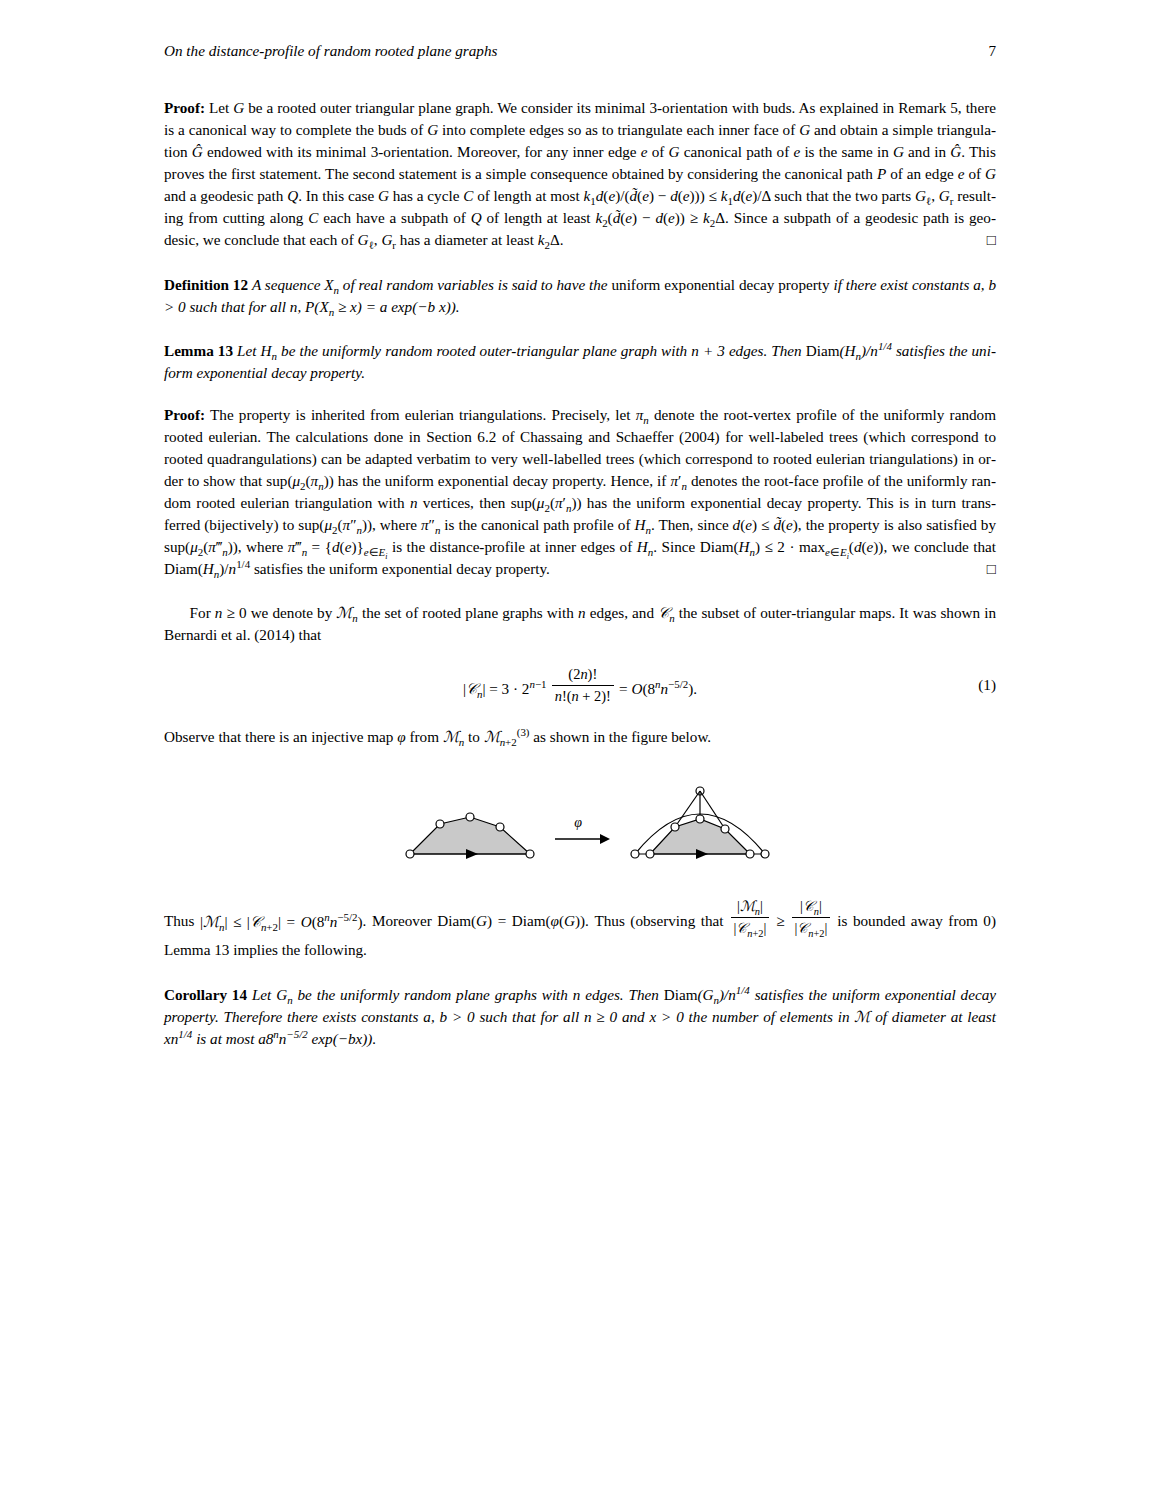On the distance-profile of random rooted plane graphs 7
Proof: Let G be a rooted outer triangular plane graph. We consider its minimal 3-orientation with buds. As explained in Remark 5, there is a canonical way to complete the buds of G into complete edges so as to triangulate each inner face of G and obtain a simple triangulation Ĝ endowed with its minimal 3-orientation. Moreover, for any inner edge e of G canonical path of e is the same in G and in Ĝ. This proves the first statement. The second statement is a simple consequence obtained by considering the canonical path P of an edge e of G and a geodesic path Q. In this case G has a cycle C of length at most k1d(e)/(d̃(e) − d(e))) ≤ k1d(e)/Δ such that the two parts Gℓ, Gr resulting from cutting along C each have a subpath of Q of length at least k2(d̃(e) − d(e)) ≥ k2Δ. Since a subpath of a geodesic path is geodesic, we conclude that each of Gℓ, Gr has a diameter at least k2Δ. □
Definition 12 A sequence Xn of real random variables is said to have the uniform exponential decay property if there exist constants a, b > 0 such that for all n, P(Xn ≥ x) = a exp(−b x)).
Lemma 13 Let Hn be the uniformly random rooted outer-triangular plane graph with n + 3 edges. Then Diam(Hn)/n1/4 satisfies the uniform exponential decay property.
Proof: The property is inherited from eulerian triangulations. Precisely, let πn denote the root-vertex profile of the uniformly random rooted eulerian. The calculations done in Section 6.2 of Chassaing and Schaeffer (2004) for well-labeled trees (which correspond to rooted quadrangulations) can be adapted verbatim to very well-labelled trees (which correspond to rooted eulerian triangulations) in order to show that sup(μ2(πn)) has the uniform exponential decay property. Hence, if π′n denotes the root-face profile of the uniformly random rooted eulerian triangulation with n vertices, then sup(μ2(π′n)) has the uniform exponential decay property. This is in turn transferred (bijectively) to sup(μ2(π″n)), where π″n is the canonical path profile of Hn. Then, since d(e) ≤ d̃(e), the property is also satisfied by sup(μ2(π‴n)), where π‴n = {d(e)}e∈Ei is the distance-profile at inner edges of Hn. Since Diam(Hn) ≤ 2 · maxe∈Ei(d(e)), we conclude that Diam(Hn)/n1/4 satisfies the uniform exponential decay property. □
For n ≥ 0 we denote by ℳn the set of rooted plane graphs with n edges, and 𝒞n the subset of outer-triangular maps. It was shown in Bernardi et al. (2014) that
|𝒞n| = 3 · 2n−1 (2n)!n!(n + 2)! = O(8nn−5/2). (1)
Observe that there is an injective map φ from ℳn to ℳn+2(3) as shown in the figure below.
φ
Thus |ℳn| ≤ |𝒞n+2| = O(8nn−5/2). Moreover Diam(G) = Diam(φ(G)). Thus (observing that |ℳn||𝒞n+2| ≥ |𝒞n||𝒞n+2| is bounded away from 0) Lemma 13 implies the following.
Corollary 14 Let Gn be the uniformly random plane graphs with n edges. Then Diam(Gn)/n1/4 satisfies the uniform exponential decay property. Therefore there exists constants a, b > 0 such that for all n ≥ 0 and x > 0 the number of elements in ℳ of diameter at least xn1/4 is at most a8nn−5/2 exp(−bx)).